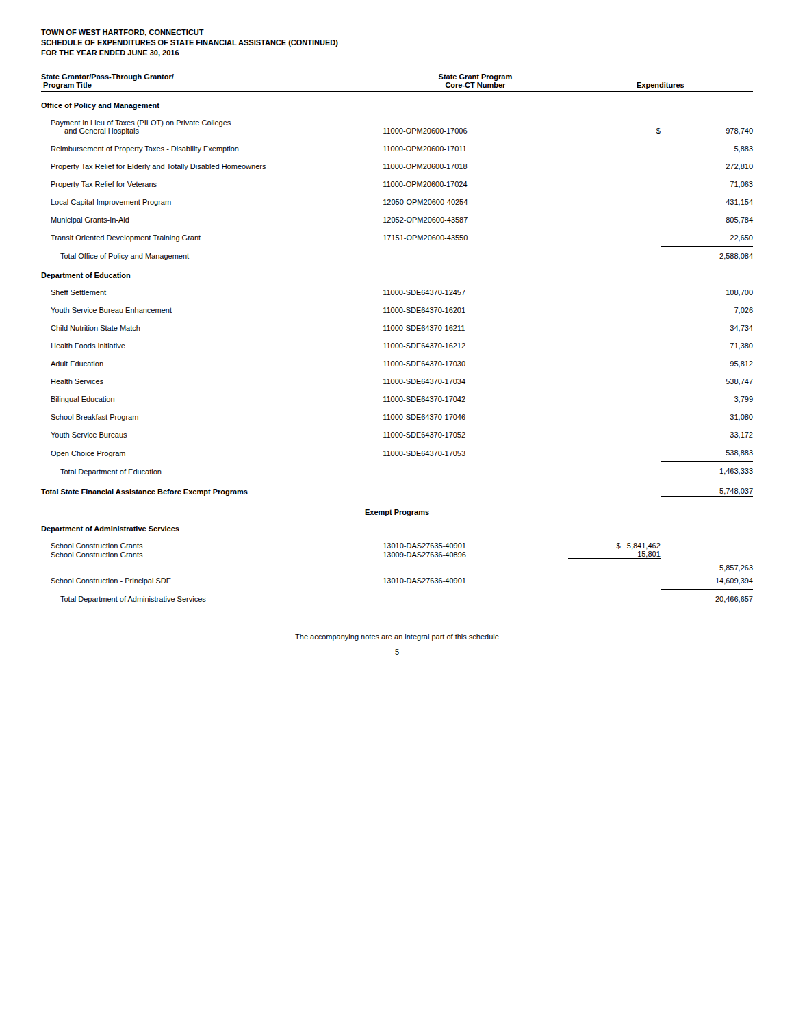TOWN OF WEST HARTFORD, CONNECTICUT
SCHEDULE OF EXPENDITURES OF STATE FINANCIAL ASSISTANCE (CONTINUED)
FOR THE YEAR ENDED JUNE 30, 2016
| State Grantor/Pass-Through Grantor/ Program Title | State Grant Program Core-CT Number | Expenditures |
| Office of Policy and Management | | | |
| Payment in Lieu of Taxes (PILOT) on Private Colleges and General Hospitals | 11000-OPM20600-17006 | $ | 978,740 |
| Reimbursement of Property Taxes - Disability Exemption | 11000-OPM20600-17011 | | 5,883 |
| Property Tax Relief for Elderly and Totally Disabled Homeowners | 11000-OPM20600-17018 | | 272,810 |
| Property Tax Relief for Veterans | 11000-OPM20600-17024 | | 71,063 |
| Local Capital Improvement Program | 12050-OPM20600-40254 | | 431,154 |
| Municipal Grants-In-Aid | 12052-OPM20600-43587 | | 805,784 |
| Transit Oriented Development Training Grant | 17151-OPM20600-43550 | | 22,650 |
| Total Office of Policy and Management | | | 2,588,084 |
| Department of Education | | | |
| Sheff Settlement | 11000-SDE64370-12457 | | 108,700 |
| Youth Service Bureau Enhancement | 11000-SDE64370-16201 | | 7,026 |
| Child Nutrition State Match | 11000-SDE64370-16211 | | 34,734 |
| Health Foods Initiative | 11000-SDE64370-16212 | | 71,380 |
| Adult Education | 11000-SDE64370-17030 | | 95,812 |
| Health Services | 11000-SDE64370-17034 | | 538,747 |
| Bilingual Education | 11000-SDE64370-17042 | | 3,799 |
| School Breakfast Program | 11000-SDE64370-17046 | | 31,080 |
| Youth Service Bureaus | 11000-SDE64370-17052 | | 33,172 |
| Open Choice Program | 11000-SDE64370-17053 | | 538,883 |
| Total Department of Education | | | 1,463,333 |
| Total State Financial Assistance Before Exempt Programs | | | 5,748,037 |
| Exempt Programs |
| Department of Administrative Services | | | |
| School Construction Grants | 13010-DAS27635-40901 | $ 5,841,462 | |
| School Construction Grants | 13009-DAS27636-40896 | 15,801 | |
| | | | 5,857,263 |
| School Construction - Principal SDE | 13010-DAS27636-40901 | | 14,609,394 |
| Total Department of Administrative Services | | | 20,466,657 |
The accompanying notes are an integral part of this schedule
5